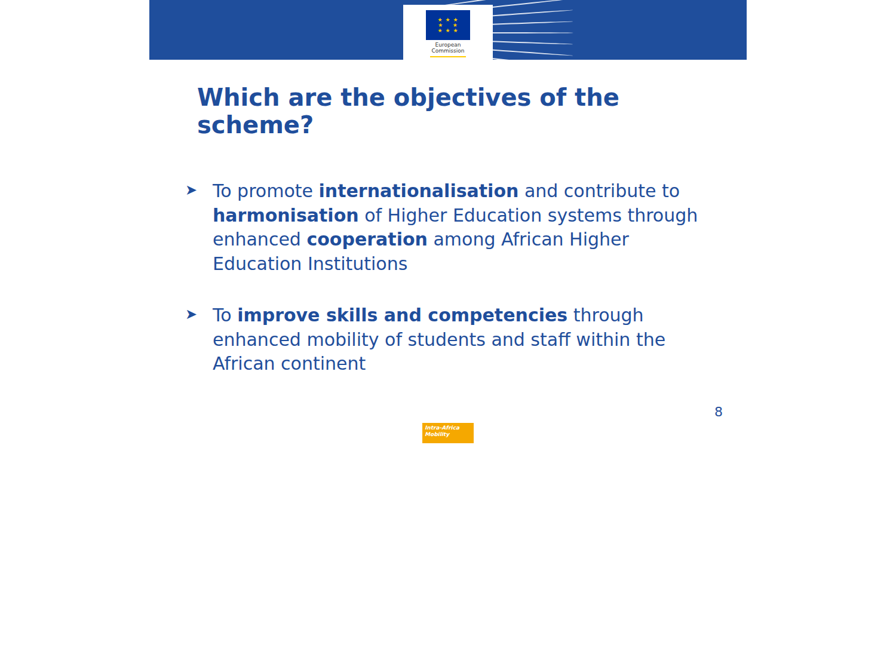★ ★ ★
★ ★
★ ★ ★
European
Commission
Which are the objectives of the scheme?
To promote internationalisation and contribute to harmonisation of Higher Education systems through enhanced cooperation among African Higher Education Institutions
To improve skills and competencies through enhanced mobility of students and staff within the African continent
8
Intra-Africa
Mobility